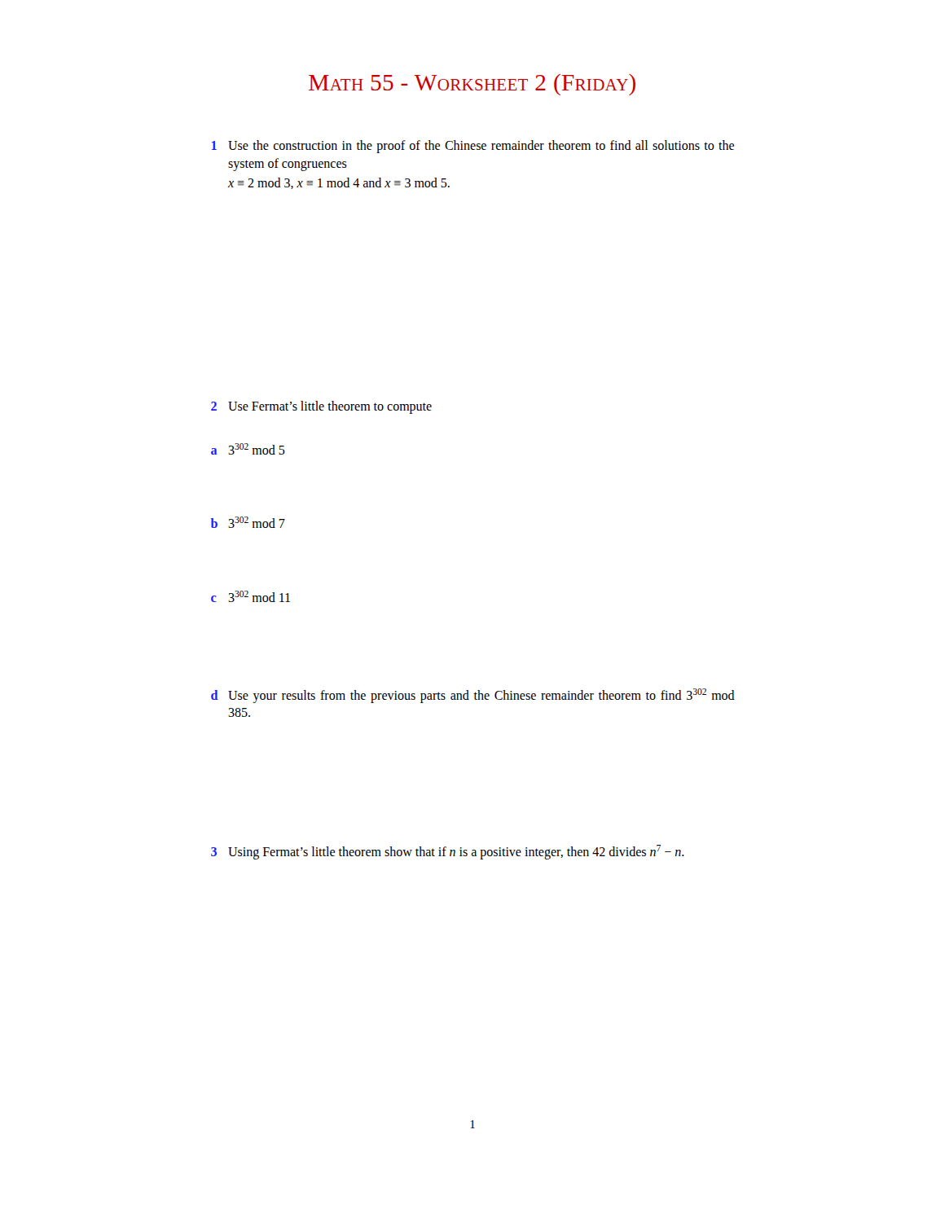Math 55 - Worksheet 2 (Friday)
1
Use the construction in the proof of the Chinese remainder theorem to find all solutions to the system of congruences
x ≡ 2 mod 3, x ≡ 1 mod 4 and x ≡ 3 mod 5.
2
Use Fermat’s little theorem to compute
a
3302 mod 5
b
3302 mod 7
c
3302 mod 11
d
Use your results from the previous parts and the Chinese remainder theorem to find 3302 mod 385.
3
Using Fermat’s little theorem show that if n is a positive integer, then 42 divides n7 − n.
1